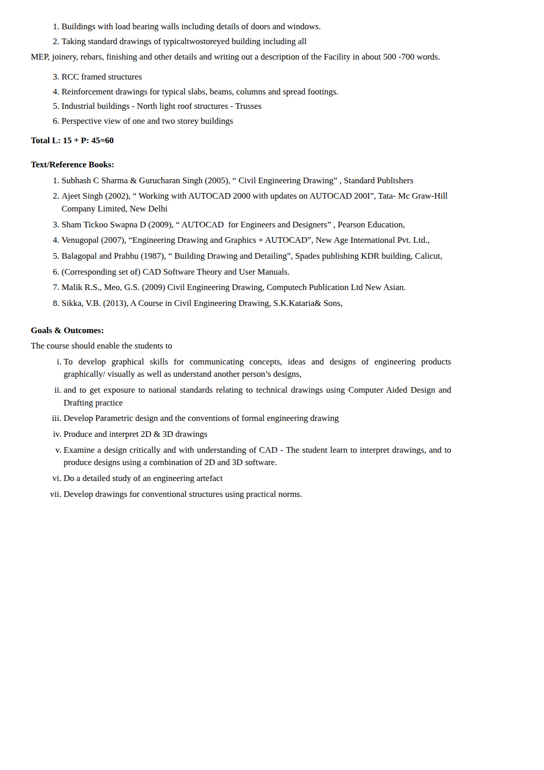Buildings with load bearing walls including details of doors and windows.
Taking standard drawings of typicaltwostoreyed building including all
MEP, joinery, rebars, finishing and other details and writing out a description of the Facility in about 500 -700 words.
RCC framed structures
Reinforcement drawings for typical slabs, beams, columns and spread footings.
Industrial buildings - North light roof structures - Trusses
Perspective view of one and two storey buildings
Total L: 15 + P: 45=60
Text/Reference Books:
Subhash C Sharma & Gurucharan Singh (2005), “ Civil Engineering Drawing” , Standard Publishers
Ajeet Singh (2002), “ Working with AUTOCAD 2000 with updates on AUTOCAD 200I”, Tata- Mc Graw-Hill Company Limited, New Delhi
Sham Tickoo Swapna D (2009), “ AUTOCAD for Engineers and Designers” , Pearson Education,
Venugopal (2007), “Engineering Drawing and Graphics + AUTOCAD”, New Age International Pvt. Ltd.,
Balagopal and Prabhu (1987), “ Building Drawing and Detailing”, Spades publishing KDR building, Calicut,
(Corresponding set of) CAD Software Theory and User Manuals.
Malik R.S., Meo, G.S. (2009) Civil Engineering Drawing, Computech Publication Ltd New Asian.
Sikka, V.B. (2013), A Course in Civil Engineering Drawing, S.K.Kataria& Sons,
Goals & Outcomes:
The course should enable the students to
To develop graphical skills for communicating concepts, ideas and designs of engineering products graphically/ visually as well as understand another person’s designs,
and to get exposure to national standards relating to technical drawings using Computer Aided Design and Drafting practice
Develop Parametric design and the conventions of formal engineering drawing
Produce and interpret 2D & 3D drawings
Examine a design critically and with understanding of CAD - The student learn to interpret drawings, and to produce designs using a combination of 2D and 3D software.
Do a detailed study of an engineering artefact
Develop drawings for conventional structures using practical norms.